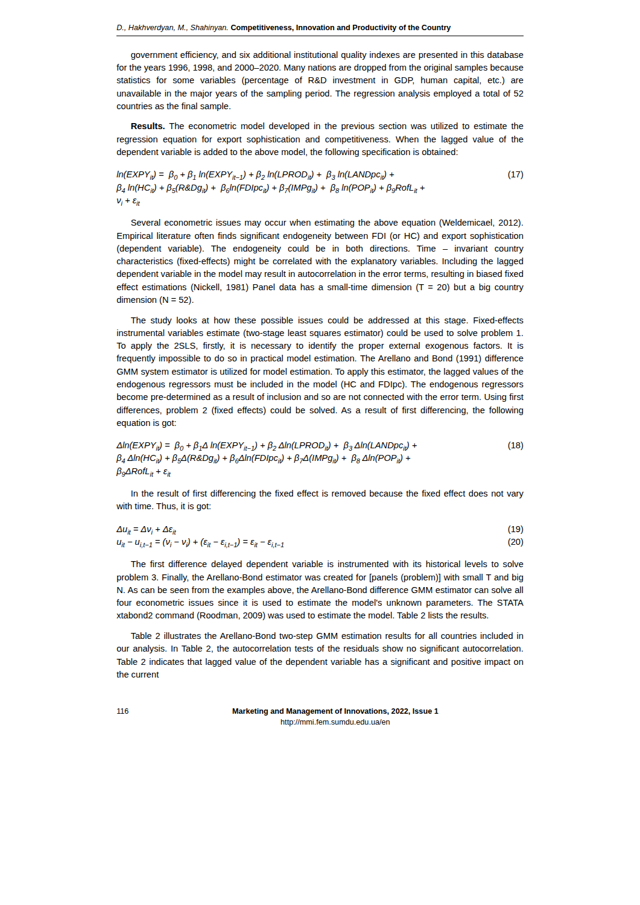D., Hakhverdyan, M., Shahinyan. Competitiveness, Innovation and Productivity of the Country
government efficiency, and six additional institutional quality indexes are presented in this database for the years 1996, 1998, and 2000–2020. Many nations are dropped from the original samples because statistics for some variables (percentage of R&D investment in GDP, human capital, etc.) are unavailable in the major years of the sampling period. The regression analysis employed a total of 52 countries as the final sample.
Results. The econometric model developed in the previous section was utilized to estimate the regression equation for export sophistication and competitiveness. When the lagged value of the dependent variable is added to the above model, the following specification is obtained:
ln(EXPYit) = β0 + β1 ln(EXPYit−1) + β2 ln(LPRODit) + β3 ln(LANDpcit) + β4 ln(HCit) + β5(R&Dgit) + β6ln(FDIpcit) + β7(IMPgit) + β8 ln(POPit) + β9RofLit + νi + εit
(17)
Several econometric issues may occur when estimating the above equation (Weldemicael, 2012). Empirical literature often finds significant endogeneity between FDI (or HC) and export sophistication (dependent variable). The endogeneity could be in both directions. Time – invariant country characteristics (fixed-effects) might be correlated with the explanatory variables. Including the lagged dependent variable in the model may result in autocorrelation in the error terms, resulting in biased fixed effect estimations (Nickell, 1981) Panel data has a small-time dimension (T = 20) but a big country dimension (N = 52).
The study looks at how these possible issues could be addressed at this stage. Fixed-effects instrumental variables estimate (two-stage least squares estimator) could be used to solve problem 1. To apply the 2SLS, firstly, it is necessary to identify the proper external exogenous factors. It is frequently impossible to do so in practical model estimation. The Arellano and Bond (1991) difference GMM system estimator is utilized for model estimation. To apply this estimator, the lagged values of the endogenous regressors must be included in the model (HC and FDIpc). The endogenous regressors become pre-determined as a result of inclusion and so are not connected with the error term. Using first differences, problem 2 (fixed effects) could be solved. As a result of first differencing, the following equation is got:
Δln(EXPYit) = β0 + β1Δ ln(EXPYit−1) + β2 Δln(LPRODit) + β3 Δln(LANDpcit) + β4 Δln(HCit) + β5Δ(R&Dgit) + β6Δln(FDIpcit) + β7Δ(IMPgit) + β8 Δln(POPit) + β9ΔRofLit + εit
(18)
In the result of first differencing the fixed effect is removed because the fixed effect does not vary with time. Thus, it is got:
Δuit = Δνi + Δεit
(19)
uit − ui,t−1 = (νi − νi) + (εit − εi,t−1) = εit − εi,t−1
(20)
The first difference delayed dependent variable is instrumented with its historical levels to solve problem 3. Finally, the Arellano-Bond estimator was created for [panels (problem)] with small T and big N. As can be seen from the examples above, the Arellano-Bond difference GMM estimator can solve all four econometric issues since it is used to estimate the model's unknown parameters. The STATA xtabond2 command (Roodman, 2009) was used to estimate the model. Table 2 lists the results.
Table 2 illustrates the Arellano-Bond two-step GMM estimation results for all countries included in our analysis. In Table 2, the autocorrelation tests of the residuals show no significant autocorrelation. Table 2 indicates that lagged value of the dependent variable has a significant and positive impact on the current
116
Marketing and Management of Innovations, 2022, Issue 1
http://mmi.fem.sumdu.edu.ua/en